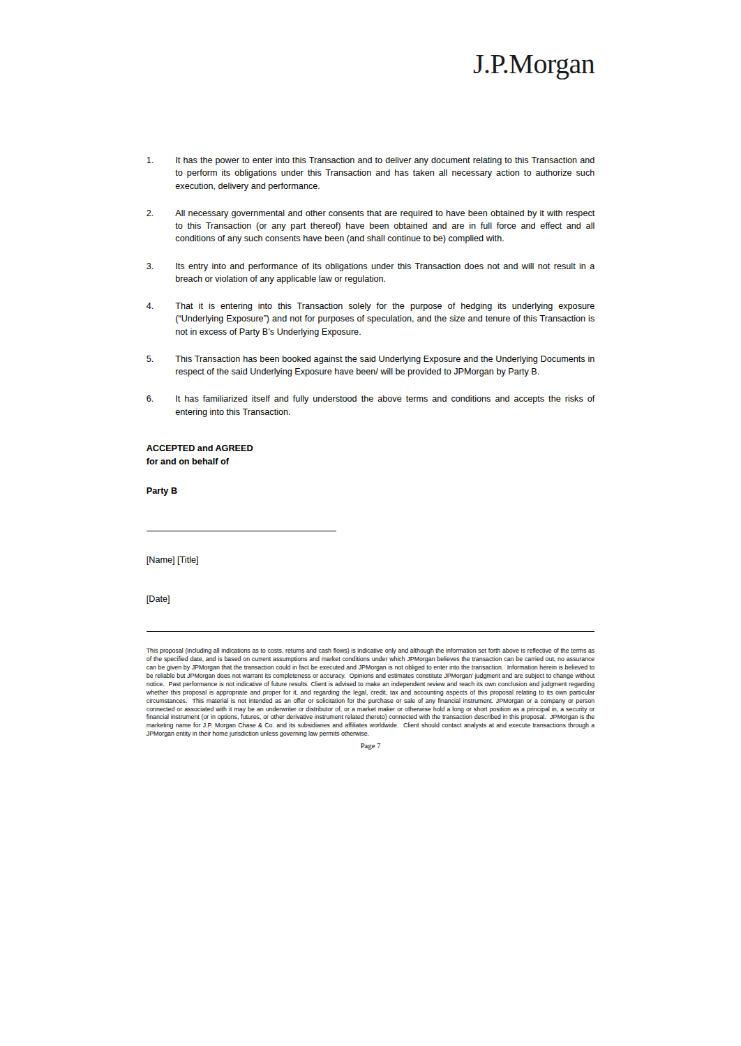J.P.Morgan
It has the power to enter into this Transaction and to deliver any document relating to this Transaction and to perform its obligations under this Transaction and has taken all necessary action to authorize such execution, delivery and performance.
All necessary governmental and other consents that are required to have been obtained by it with respect to this Transaction (or any part thereof) have been obtained and are in full force and effect and all conditions of any such consents have been (and shall continue to be) complied with.
Its entry into and performance of its obligations under this Transaction does not and will not result in a breach or violation of any applicable law or regulation.
That it is entering into this Transaction solely for the purpose of hedging its underlying exposure (“Underlying Exposure”) and not for purposes of speculation, and the size and tenure of this Transaction is not in excess of Party B’s Underlying Exposure.
This Transaction has been booked against the said Underlying Exposure and the Underlying Documents in respect of the said Underlying Exposure have been/ will be provided to JPMorgan by Party B.
It has familiarized itself and fully understood the above terms and conditions and accepts the risks of entering into this Transaction.
ACCEPTED and AGREED
for and on behalf of
Party B
[Name] [Title]
[Date]
This proposal (including all indications as to costs, returns and cash flows) is indicative only and although the information set forth above is reflective of the terms as of the specified date, and is based on current assumptions and market conditions under which JPMorgan believes the transaction can be carried out, no assurance can be given by JPMorgan that the transaction could in fact be executed and JPMorgan is not obliged to enter into the transaction. Information herein is believed to be reliable but JPMorgan does not warrant its completeness or accuracy. Opinions and estimates constitute JPMorgan’ judgment and are subject to change without notice. Past performance is not indicative of future results. Client is advised to make an independent review and reach its own conclusion and judgment regarding whether this proposal is appropriate and proper for it, and regarding the legal, credit, tax and accounting aspects of this proposal relating to its own particular circumstances. This material is not intended as an offer or solicitation for the purchase or sale of any financial instrument. JPMorgan or a company or person connected or associated with it may be an underwriter or distributor of, or a market maker or otherwise hold a long or short position as a principal in, a security or financial instrument (or in options, futures, or other derivative instrument related thereto) connected with the transaction described in this proposal. JPMorgan is the marketing name for J.P. Morgan Chase & Co. and its subsidiaries and affiliates worldwide. Client should contact analysts at and execute transactions through a JPMorgan entity in their home jurisdiction unless governing law permits otherwise.
Page 7